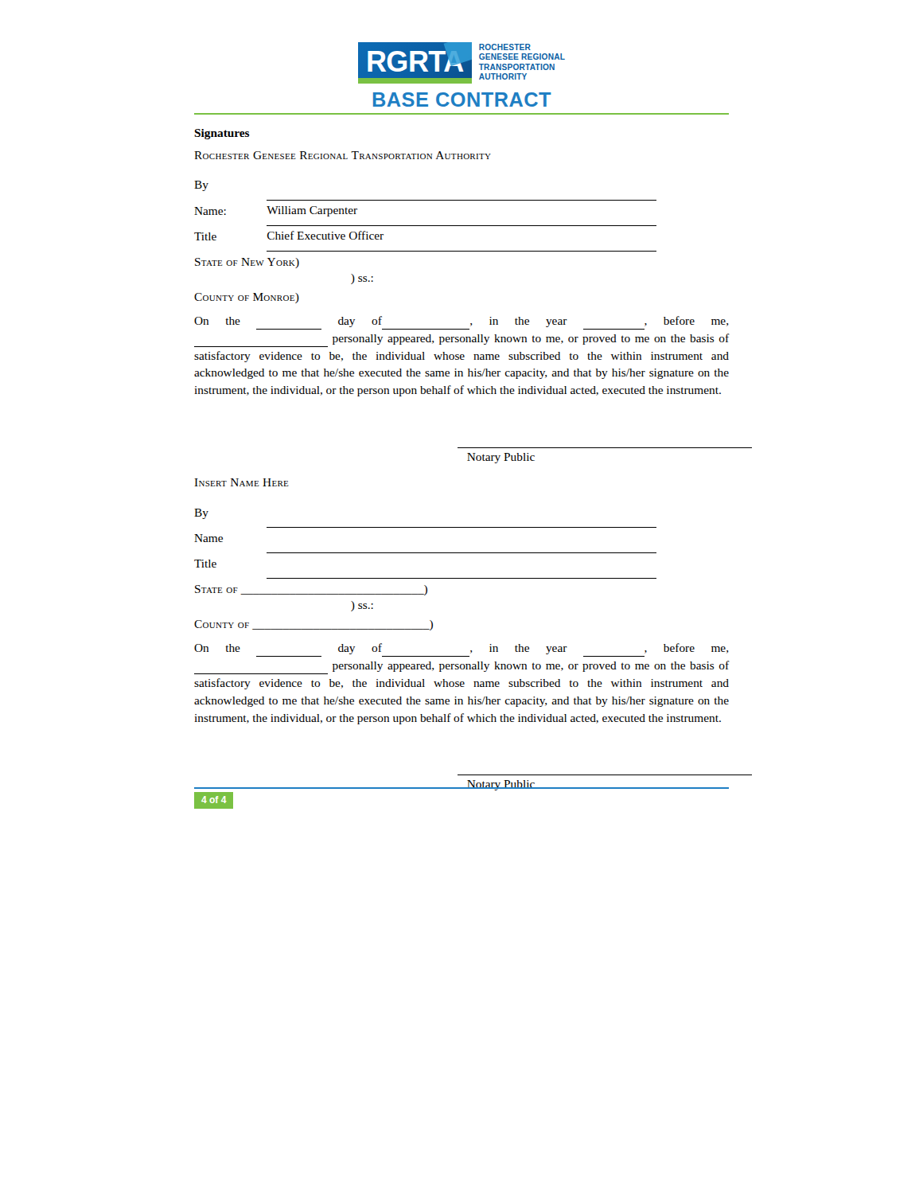RGRTA
ROCHESTER
GENESEE REGIONAL
TRANSPORTATION
AUTHORITY
BASE CONTRACT
Signatures
Rochester Genesee Regional Transportation Authority
| By | | |
| Name: | William Carpenter | |
| Title | Chief Executive Officer | |
State of New York)
) ss.:
County of Monroe)
On the day of , in the year , before me, personally appeared, personally known to me, or proved to me on the basis of satisfactory evidence to be, the individual whose name subscribed to the within instrument and acknowledged to me that he/she executed the same in his/her capacity, and that by his/her signature on the instrument, the individual, or the person upon behalf of which the individual acted, executed the instrument.
Notary Public
Insert Name Here
| By | | |
| Name | | |
| Title | | |
State of ______________________________)
) ss.:
County of _____________________________)
On the day of , in the year , before me, personally appeared, personally known to me, or proved to me on the basis of satisfactory evidence to be, the individual whose name subscribed to the within instrument and acknowledged to me that he/she executed the same in his/her capacity, and that by his/her signature on the instrument, the individual, or the person upon behalf of which the individual acted, executed the instrument.
Notary Public
4 of 4